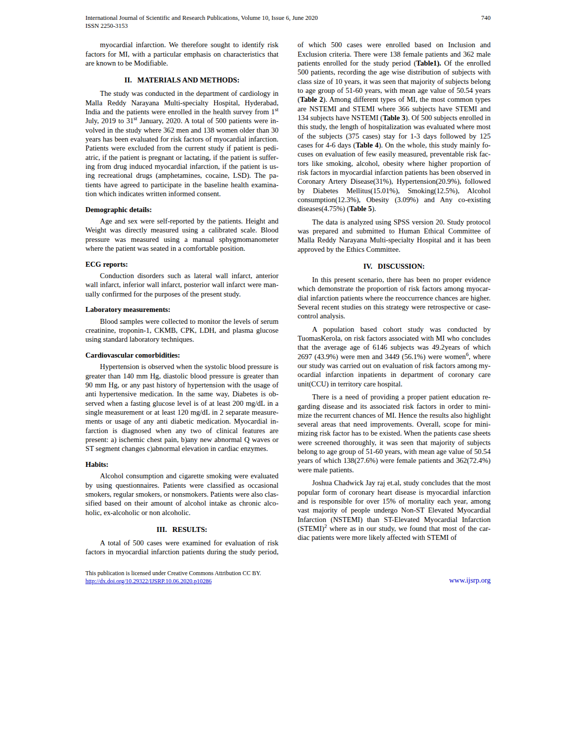740 International Journal of Scientific and Research Publications, Volume 10, Issue 6, June 2020 ISSN 2250-3153
myocardial infarction. We therefore sought to identify risk factors for MI, with a particular emphasis on characteristics that are known to be Modifiable.
II. Materials and Methods:
The study was conducted in the department of cardiology in Malla Reddy Narayana Multi-specialty Hospital, Hyderabad, India and the patients were enrolled in the health survey from 1st July, 2019 to 31st January, 2020. A total of 500 patients were involved in the study where 362 men and 138 women older than 30 years has been evaluated for risk factors of myocardial infarction. Patients were excluded from the current study if patient is pediatric, if the patient is pregnant or lactating, if the patient is suffering from drug induced myocardial infarction, if the patient is using recreational drugs (amphetamines, cocaine, LSD). The patients have agreed to participate in the baseline health examination which indicates written informed consent.
Demographic details:
Age and sex were self-reported by the patients. Height and Weight was directly measured using a calibrated scale. Blood pressure was measured using a manual sphygmomanometer where the patient was seated in a comfortable position.
ECG reports:
Conduction disorders such as lateral wall infarct, anterior wall infarct, inferior wall infarct, posterior wall infarct were manually confirmed for the purposes of the present study.
Laboratory measurements:
Blood samples were collected to monitor the levels of serum creatinine, troponin-1, CKMB, CPK, LDH, and plasma glucose using standard laboratory techniques.
Cardiovascular comorbidities:
Hypertension is observed when the systolic blood pressure is greater than 140 mm Hg, diastolic blood pressure is greater than 90 mm Hg, or any past history of hypertension with the usage of anti hypertensive medication. In the same way, Diabetes is observed when a fasting glucose level is of at least 200 mg/dL in a single measurement or at least 120 mg/dL in 2 separate measurements or usage of any anti diabetic medication. Myocardial infarction is diagnosed when any two of clinical features are present: a) ischemic chest pain, b)any new abnormal Q waves or ST segment changes c)abnormal elevation in cardiac enzymes.
Habits:
Alcohol consumption and cigarette smoking were evaluated by using questionnaires. Patients were classified as occasional smokers, regular smokers, or nonsmokers. Patients were also classified based on their amount of alcohol intake as chronic alcoholic, ex-alcoholic or non alcoholic.
III. Results:
A total of 500 cases were examined for evaluation of risk factors in myocardial infarction patients during the study period, of which 500 cases were enrolled based on Inclusion and Exclusion criteria. There were 138 female patients and 362 male patients enrolled for the study period (Table1). Of the enrolled 500 patients, recording the age wise distribution of subjects with class size of 10 years, it was seen that majority of subjects belong to age group of 51-60 years, with mean age value of 50.54 years (Table 2). Among different types of MI, the most common types are NSTEMI and STEMI where 366 subjects have STEMI and 134 subjects have NSTEMI (Table 3). Of 500 subjects enrolled in this study, the length of hospitalization was evaluated where most of the subjects (375 cases) stay for 1-3 days followed by 125 cases for 4-6 days (Table 4). On the whole, this study mainly focuses on evaluation of few easily measured, preventable risk factors like smoking, alcohol, obesity where higher proportion of risk factors in myocardial infarction patients has been observed in Coronary Artery Disease(31%), Hypertension(20.9%), followed by Diabetes Mellitus(15.01%), Smoking(12.5%), Alcohol consumption(12.3%), Obesity (3.09%) and Any co-existing diseases(4.75%) (Table 5).
The data is analyzed using SPSS version 20. Study protocol was prepared and submitted to Human Ethical Committee of Malla Reddy Narayana Multi-specialty Hospital and it has been approved by the Ethics Committee.
IV. Discussion:
In this present scenario, there has been no proper evidence which demonstrate the proportion of risk factors among myocardial infarction patients where the reoccurrence chances are higher. Several recent studies on this strategy were retrospective or case-control analysis.
A population based cohort study was conducted by TuomasKerola, on risk factors associated with MI who concludes that the average age of 6146 subjects was 49.2years of which 2697 (43.9%) were men and 3449 (56.1%) were women6, where our study was carried out on evaluation of risk factors among myocardial infarction inpatients in department of coronary care unit(CCU) in territory care hospital.
There is a need of providing a proper patient education regarding disease and its associated risk factors in order to minimize the recurrent chances of MI. Hence the results also highlight several areas that need improvements. Overall, scope for minimizing risk factor has to be existed. When the patients case sheets were screened thoroughly, it was seen that majority of subjects belong to age group of 51-60 years, with mean age value of 50.54 years of which 138(27.6%) were female patients and 362(72.4%) were male patients.
Joshua Chadwick Jay raj et.al, study concludes that the most popular form of coronary heart disease is myocardial infarction and is responsible for over 15% of mortality each year, among vast majority of people undergo Non-ST Elevated Myocardial Infarction (NSTEMI) than ST-Elevated Myocardial Infarction (STEMI)2 where as in our study, we found that most of the cardiac patients were more likely affected with STEMI of
www.ijsrp.org This publication is licensed under Creative Commons Attribution CC BY.
http://dx.doi.org/10.29322/IJSRP.10.06.2020.p10286